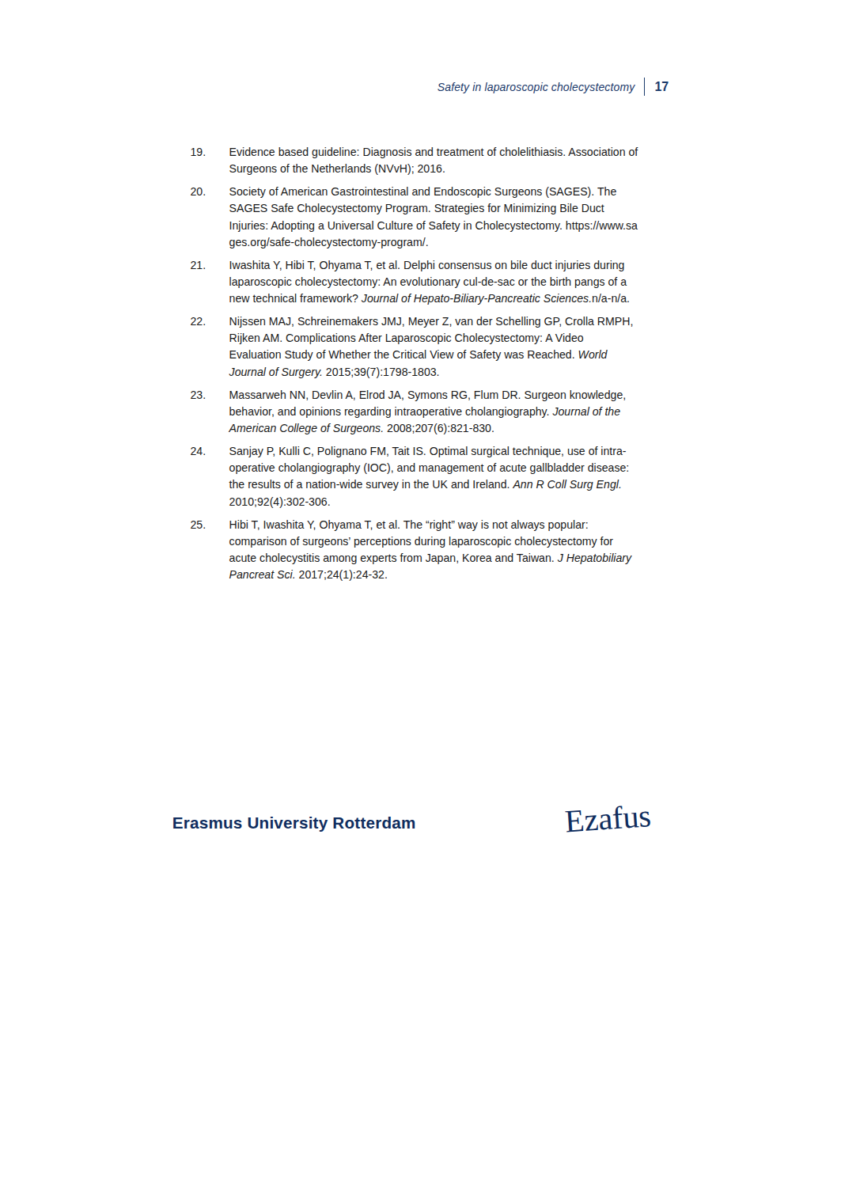Safety in laparoscopic cholecystectomy 17
Evidence based guideline: Diagnosis and treatment of cholelithiasis. Association of Surgeons of the Netherlands (NVvH); 2016.
Society of American Gastrointestinal and Endoscopic Surgeons (SAGES). The SAGES Safe Cholecystectomy Program. Strategies for Minimizing Bile Duct Injuries: Adopting a Universal Culture of Safety in Cholecystectomy. https://www.sages.org/safe-cholecystectomy-program/.
Iwashita Y, Hibi T, Ohyama T, et al. Delphi consensus on bile duct injuries during laparoscopic cholecystectomy: An evolutionary cul-de-sac or the birth pangs of a new technical framework? Journal of Hepato-Biliary-Pancreatic Sciences. n/a-n/a.
Nijssen MAJ, Schreinemakers JMJ, Meyer Z, van der Schelling GP, Crolla RMPH, Rijken AM. Complications After Laparoscopic Cholecystectomy: A Video Evaluation Study of Whether the Critical View of Safety was Reached. World Journal of Surgery. 2015;39(7):1798-1803.
Massarweh NN, Devlin A, Elrod JA, Symons RG, Flum DR. Surgeon knowledge, behavior, and opinions regarding intraoperative cholangiography. Journal of the American College of Surgeons. 2008;207(6):821-830.
Sanjay P, Kulli C, Polignano FM, Tait IS. Optimal surgical technique, use of intra-operative cholangiography (IOC), and management of acute gallbladder disease: the results of a nation-wide survey in the UK and Ireland. Ann R Coll Surg Engl. 2010;92(4):302-306.
Hibi T, Iwashita Y, Ohyama T, et al. The “right” way is not always popular: comparison of surgeons’ perceptions during laparoscopic cholecystectomy for acute cholecystitis among experts from Japan, Korea and Taiwan. J Hepatobiliary Pancreat Sci. 2017;24(1):24-32.
Erasmus University Rotterdam
Ezafus